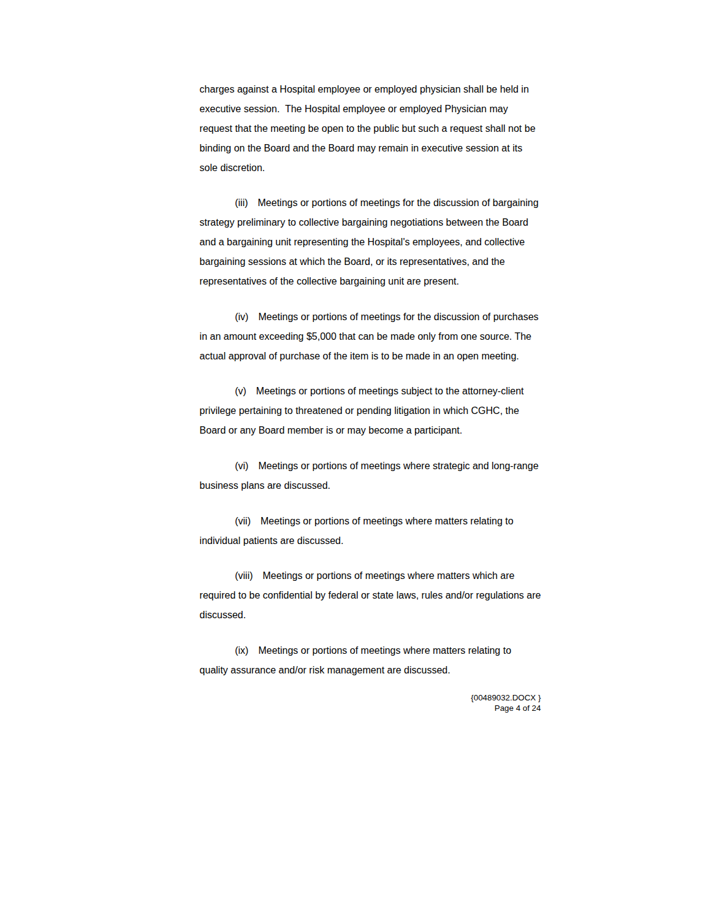charges against a Hospital employee or employed physician shall be held in executive session. The Hospital employee or employed Physician may request that the meeting be open to the public but such a request shall not be binding on the Board and the Board may remain in executive session at its sole discretion.
(iii) Meetings or portions of meetings for the discussion of bargaining strategy preliminary to collective bargaining negotiations between the Board and a bargaining unit representing the Hospital's employees, and collective bargaining sessions at which the Board, or its representatives, and the representatives of the collective bargaining unit are present.
(iv) Meetings or portions of meetings for the discussion of purchases in an amount exceeding $5,000 that can be made only from one source. The actual approval of purchase of the item is to be made in an open meeting.
(v) Meetings or portions of meetings subject to the attorney-client privilege pertaining to threatened or pending litigation in which CGHC, the Board or any Board member is or may become a participant.
(vi) Meetings or portions of meetings where strategic and long-range business plans are discussed.
(vii) Meetings or portions of meetings where matters relating to individual patients are discussed.
(viii) Meetings or portions of meetings where matters which are required to be confidential by federal or state laws, rules and/or regulations are discussed.
(ix) Meetings or portions of meetings where matters relating to quality assurance and/or risk management are discussed.
{00489032.DOCX }
Page 4 of 24